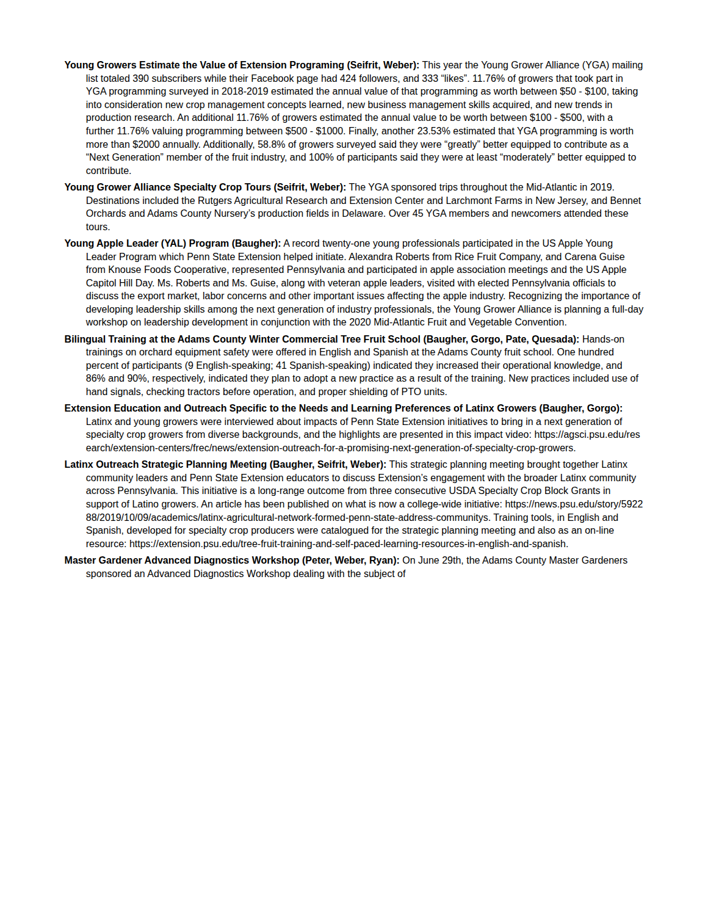Young Growers Estimate the Value of Extension Programing (Seifrit, Weber): This year the Young Grower Alliance (YGA) mailing list totaled 390 subscribers while their Facebook page had 424 followers, and 333 “likes”. 11.76% of growers that took part in YGA programming surveyed in 2018-2019 estimated the annual value of that programming as worth between $50 - $100, taking into consideration new crop management concepts learned, new business management skills acquired, and new trends in production research. An additional 11.76% of growers estimated the annual value to be worth between $100 - $500, with a further 11.76% valuing programming between $500 - $1000. Finally, another 23.53% estimated that YGA programming is worth more than $2000 annually. Additionally, 58.8% of growers surveyed said they were “greatly” better equipped to contribute as a “Next Generation” member of the fruit industry, and 100% of participants said they were at least “moderately” better equipped to contribute.
Young Grower Alliance Specialty Crop Tours (Seifrit, Weber): The YGA sponsored trips throughout the Mid-Atlantic in 2019. Destinations included the Rutgers Agricultural Research and Extension Center and Larchmont Farms in New Jersey, and Bennet Orchards and Adams County Nursery’s production fields in Delaware. Over 45 YGA members and newcomers attended these tours.
Young Apple Leader (YAL) Program (Baugher): A record twenty-one young professionals participated in the US Apple Young Leader Program which Penn State Extension helped initiate. Alexandra Roberts from Rice Fruit Company, and Carena Guise from Knouse Foods Cooperative, represented Pennsylvania and participated in apple association meetings and the US Apple Capitol Hill Day. Ms. Roberts and Ms. Guise, along with veteran apple leaders, visited with elected Pennsylvania officials to discuss the export market, labor concerns and other important issues affecting the apple industry. Recognizing the importance of developing leadership skills among the next generation of industry professionals, the Young Grower Alliance is planning a full-day workshop on leadership development in conjunction with the 2020 Mid-Atlantic Fruit and Vegetable Convention.
Bilingual Training at the Adams County Winter Commercial Tree Fruit School (Baugher, Gorgo, Pate, Quesada): Hands-on trainings on orchard equipment safety were offered in English and Spanish at the Adams County fruit school. One hundred percent of participants (9 English-speaking; 41 Spanish-speaking) indicated they increased their operational knowledge, and 86% and 90%, respectively, indicated they plan to adopt a new practice as a result of the training. New practices included use of hand signals, checking tractors before operation, and proper shielding of PTO units.
Extension Education and Outreach Specific to the Needs and Learning Preferences of Latinx Growers (Baugher, Gorgo): Latinx and young growers were interviewed about impacts of Penn State Extension initiatives to bring in a next generation of specialty crop growers from diverse backgrounds, and the highlights are presented in this impact video: https://agsci.psu.edu/research/extension-centers/frec/news/extension-outreach-for-a-promising-next-generation-of-specialty-crop-growers.
Latinx Outreach Strategic Planning Meeting (Baugher, Seifrit, Weber): This strategic planning meeting brought together Latinx community leaders and Penn State Extension educators to discuss Extension’s engagement with the broader Latinx community across Pennsylvania. This initiative is a long-range outcome from three consecutive USDA Specialty Crop Block Grants in support of Latino growers. An article has been published on what is now a college-wide initiative: https://news.psu.edu/story/592288/2019/10/09/academics/latinx-agricultural-network-formed-penn-state-address-communitys. Training tools, in English and Spanish, developed for specialty crop producers were catalogued for the strategic planning meeting and also as an on-line resource: https://extension.psu.edu/tree-fruit-training-and-self-paced-learning-resources-in-english-and-spanish.
Master Gardener Advanced Diagnostics Workshop (Peter, Weber, Ryan): On June 29th, the Adams County Master Gardeners sponsored an Advanced Diagnostics Workshop dealing with the subject of